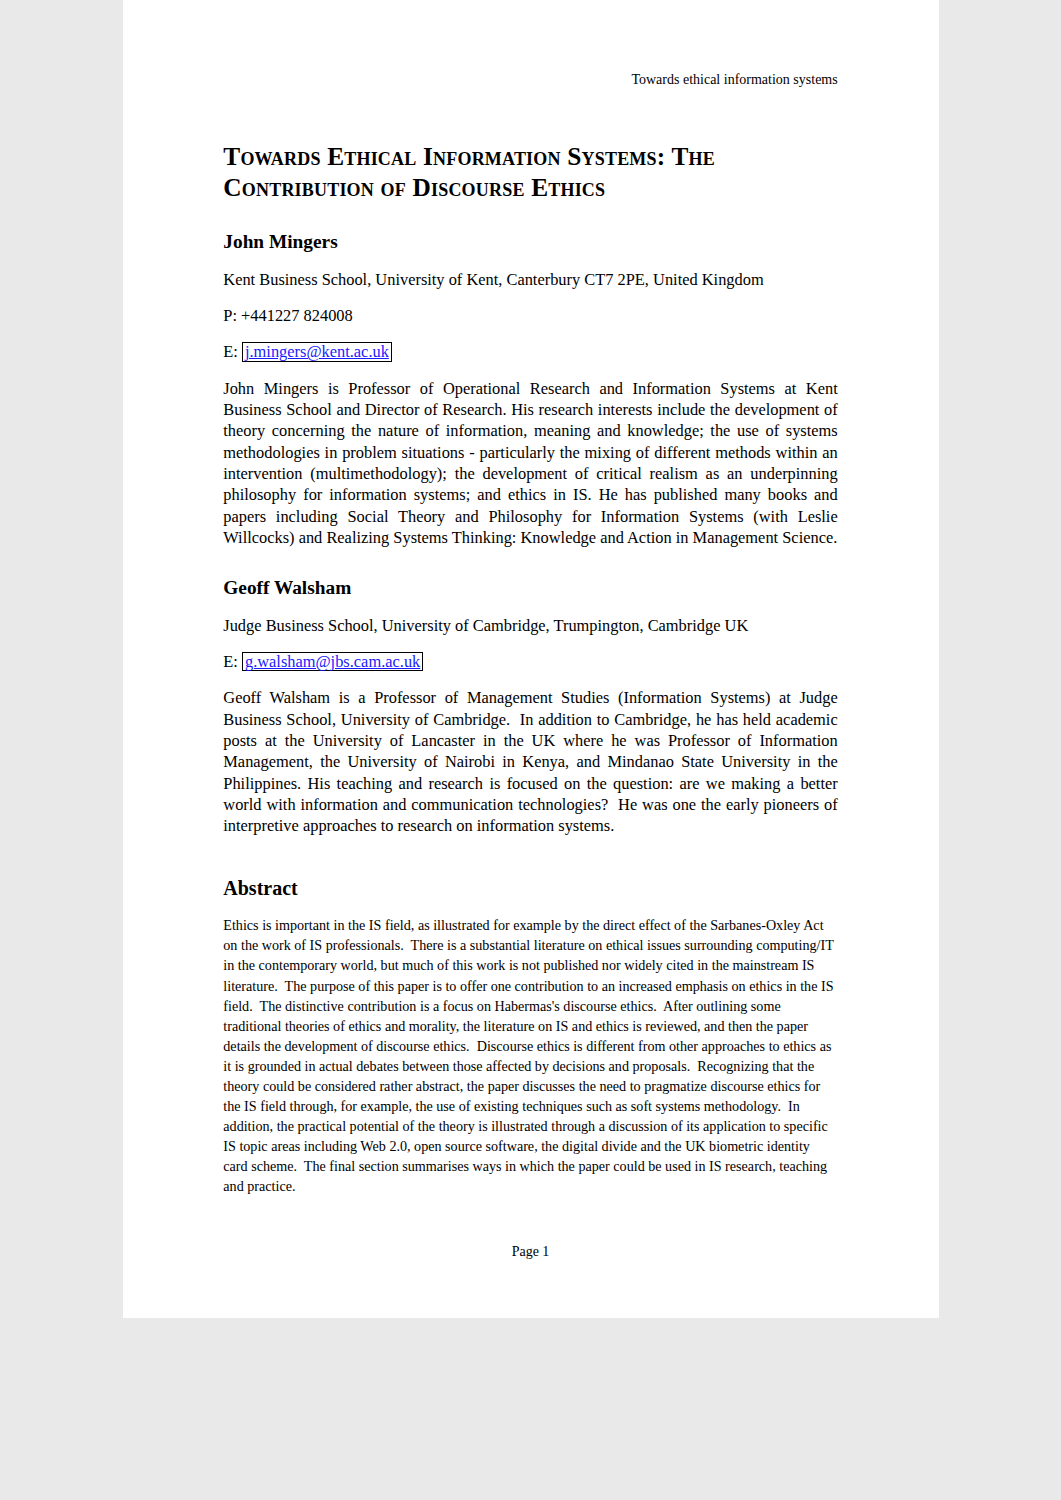Towards ethical information systems
Towards Ethical Information Systems: The Contribution of Discourse Ethics
John Mingers
Kent Business School, University of Kent, Canterbury CT7 2PE, United Kingdom
P: +441227 824008
E: j.mingers@kent.ac.uk
John Mingers is Professor of Operational Research and Information Systems at Kent Business School and Director of Research. His research interests include the development of theory concerning the nature of information, meaning and knowledge; the use of systems methodologies in problem situations - particularly the mixing of different methods within an intervention (multimethodology); the development of critical realism as an underpinning philosophy for information systems; and ethics in IS. He has published many books and papers including Social Theory and Philosophy for Information Systems (with Leslie Willcocks) and Realizing Systems Thinking: Knowledge and Action in Management Science.
Geoff Walsham
Judge Business School, University of Cambridge, Trumpington, Cambridge UK
E: g.walsham@jbs.cam.ac.uk
Geoff Walsham is a Professor of Management Studies (Information Systems) at Judge Business School, University of Cambridge. In addition to Cambridge, he has held academic posts at the University of Lancaster in the UK where he was Professor of Information Management, the University of Nairobi in Kenya, and Mindanao State University in the Philippines. His teaching and research is focused on the question: are we making a better world with information and communication technologies? He was one the early pioneers of interpretive approaches to research on information systems.
Abstract
Ethics is important in the IS field, as illustrated for example by the direct effect of the Sarbanes-Oxley Act on the work of IS professionals. There is a substantial literature on ethical issues surrounding computing/IT in the contemporary world, but much of this work is not published nor widely cited in the mainstream IS literature. The purpose of this paper is to offer one contribution to an increased emphasis on ethics in the IS field. The distinctive contribution is a focus on Habermas's discourse ethics. After outlining some traditional theories of ethics and morality, the literature on IS and ethics is reviewed, and then the paper details the development of discourse ethics. Discourse ethics is different from other approaches to ethics as it is grounded in actual debates between those affected by decisions and proposals. Recognizing that the theory could be considered rather abstract, the paper discusses the need to pragmatize discourse ethics for the IS field through, for example, the use of existing techniques such as soft systems methodology. In addition, the practical potential of the theory is illustrated through a discussion of its application to specific IS topic areas including Web 2.0, open source software, the digital divide and the UK biometric identity card scheme. The final section summarises ways in which the paper could be used in IS research, teaching and practice.
Page 1